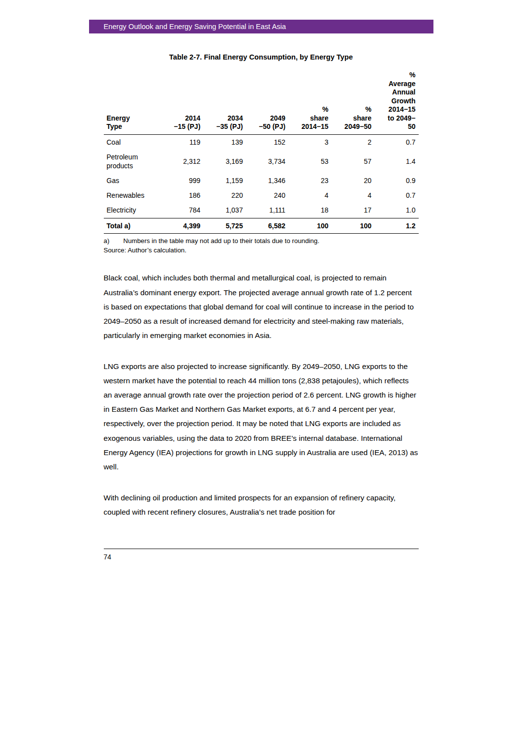Energy Outlook and Energy Saving Potential in East Asia
Table 2-7. Final Energy Consumption, by Energy Type
| Energy Type | 2014 −15 (PJ) | 2034 −35 (PJ) | 2049 −50 (PJ) | % share 2014−15 | % share 2049−50 | % Average Annual Growth 2014−15 to 2049− 50 |
| --- | --- | --- | --- | --- | --- | --- |
| Coal | 119 | 139 | 152 | 3 | 2 | 0.7 |
| Petroleum products | 2,312 | 3,169 | 3,734 | 53 | 57 | 1.4 |
| Gas | 999 | 1,159 | 1,346 | 23 | 20 | 0.9 |
| Renewables | 186 | 220 | 240 | 4 | 4 | 0.7 |
| Electricity | 784 | 1,037 | 1,111 | 18 | 17 | 1.0 |
| Total a) | 4,399 | 5,725 | 6,582 | 100 | 100 | 1.2 |
a) Numbers in the table may not add up to their totals due to rounding.
Source: Author’s calculation.
Black coal, which includes both thermal and metallurgical coal, is projected to remain Australia’s dominant energy export. The projected average annual growth rate of 1.2 percent is based on expectations that global demand for coal will continue to increase in the period to 2049–2050 as a result of increased demand for electricity and steel-making raw materials, particularly in emerging market economies in Asia.
LNG exports are also projected to increase significantly. By 2049–2050, LNG exports to the western market have the potential to reach 44 million tons (2,838 petajoules), which reflects an average annual growth rate over the projection period of 2.6 percent. LNG growth is higher in Eastern Gas Market and Northern Gas Market exports, at 6.7 and 4 percent per year, respectively, over the projection period. It may be noted that LNG exports are included as exogenous variables, using the data to 2020 from BREE’s internal database. International Energy Agency (IEA) projections for growth in LNG supply in Australia are used (IEA, 2013) as well.
With declining oil production and limited prospects for an expansion of refinery capacity, coupled with recent refinery closures, Australia’s net trade position for
74